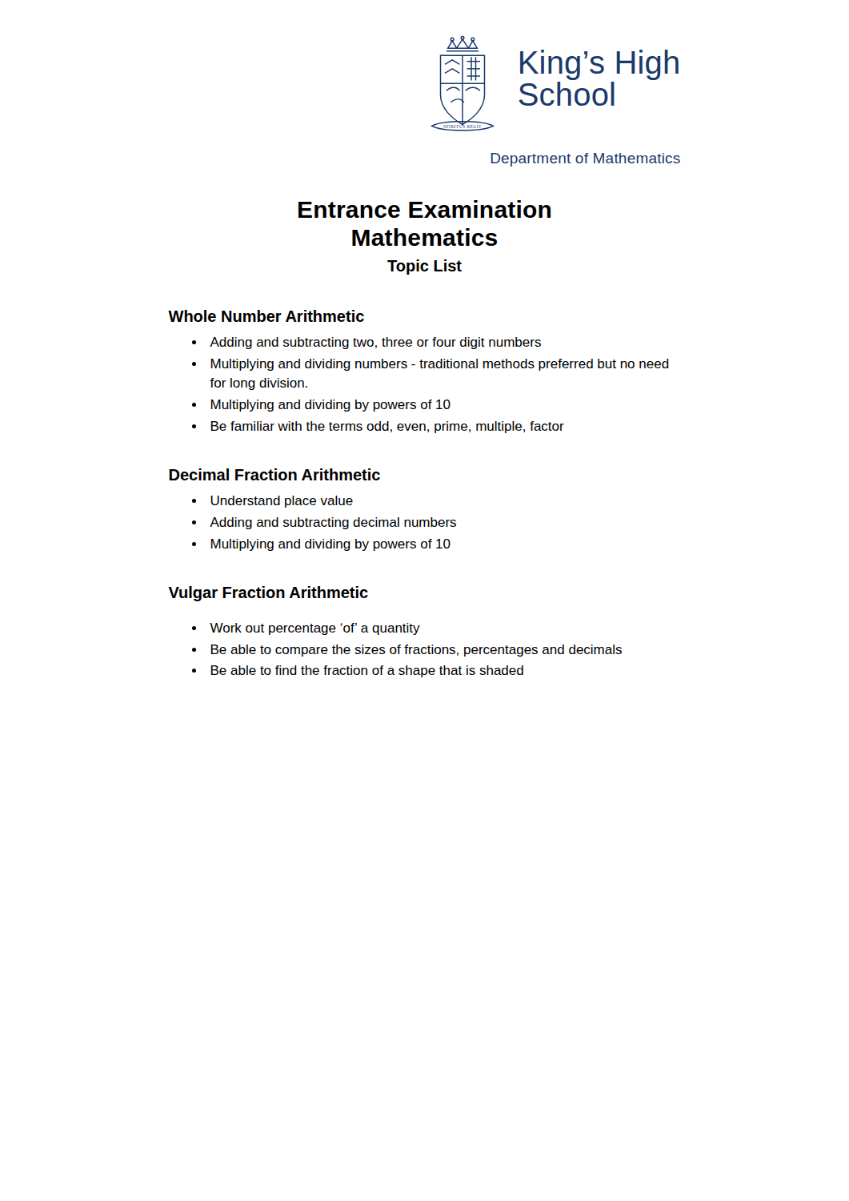SPIRITUS REGIT
King’s High
School
Department of Mathematics
Entrance ExaminationMathematics
Topic List
Whole Number Arithmetic
Adding and subtracting two, three or four digit numbers
Multiplying and dividing numbers - traditional methods preferred but no need for long division.
Multiplying and dividing by powers of 10
Be familiar with the terms odd, even, prime, multiple, factor
Decimal Fraction Arithmetic
Understand place value
Adding and subtracting decimal numbers
Multiplying and dividing by powers of 10
Vulgar Fraction Arithmetic
Work out percentage ‘of’ a quantity
Be able to compare the sizes of fractions, percentages and decimals
Be able to find the fraction of a shape that is shaded